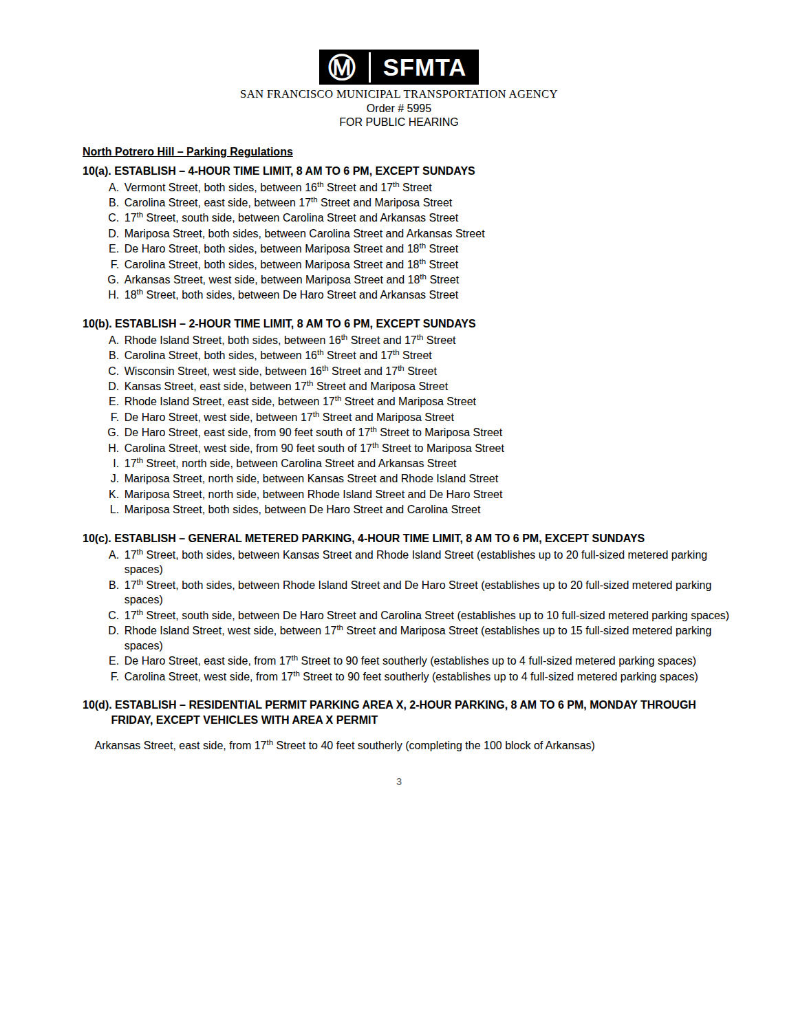ⓂSFMTA
SAN FRANCISCO MUNICIPAL TRANSPORTATION AGENCY
Order # 5995
FOR PUBLIC HEARING
North Potrero Hill – Parking Regulations
10(a). ESTABLISH – 4-HOUR TIME LIMIT, 8 AM TO 6 PM, EXCEPT SUNDAYS
Vermont Street, both sides, between 16th Street and 17th Street
Carolina Street, east side, between 17th Street and Mariposa Street
17th Street, south side, between Carolina Street and Arkansas Street
Mariposa Street, both sides, between Carolina Street and Arkansas Street
De Haro Street, both sides, between Mariposa Street and 18th Street
Carolina Street, both sides, between Mariposa Street and 18th Street
Arkansas Street, west side, between Mariposa Street and 18th Street
18th Street, both sides, between De Haro Street and Arkansas Street
10(b). ESTABLISH – 2-HOUR TIME LIMIT, 8 AM TO 6 PM, EXCEPT SUNDAYS
Rhode Island Street, both sides, between 16th Street and 17th Street
Carolina Street, both sides, between 16th Street and 17th Street
Wisconsin Street, west side, between 16th Street and 17th Street
Kansas Street, east side, between 17th Street and Mariposa Street
Rhode Island Street, east side, between 17th Street and Mariposa Street
De Haro Street, west side, between 17th Street and Mariposa Street
De Haro Street, east side, from 90 feet south of 17th Street to Mariposa Street
Carolina Street, west side, from 90 feet south of 17th Street to Mariposa Street
17th Street, north side, between Carolina Street and Arkansas Street
Mariposa Street, north side, between Kansas Street and Rhode Island Street
Mariposa Street, north side, between Rhode Island Street and De Haro Street
Mariposa Street, both sides, between De Haro Street and Carolina Street
10(c). ESTABLISH – GENERAL METERED PARKING, 4-HOUR TIME LIMIT, 8 AM TO 6 PM, EXCEPT SUNDAYS
17th Street, both sides, between Kansas Street and Rhode Island Street (establishes up to 20 full-sized metered parking spaces)
17th Street, both sides, between Rhode Island Street and De Haro Street (establishes up to 20 full-sized metered parking spaces)
17th Street, south side, between De Haro Street and Carolina Street (establishes up to 10 full-sized metered parking spaces)
Rhode Island Street, west side, between 17th Street and Mariposa Street (establishes up to 15 full-sized metered parking spaces)
De Haro Street, east side, from 17th Street to 90 feet southerly (establishes up to 4 full-sized metered parking spaces)
Carolina Street, west side, from 17th Street to 90 feet southerly (establishes up to 4 full-sized metered parking spaces)
10(d). ESTABLISH – RESIDENTIAL PERMIT PARKING AREA X, 2-HOUR PARKING, 8 AM TO 6 PM, MONDAY THROUGH FRIDAY, EXCEPT VEHICLES WITH AREA X PERMIT
Arkansas Street, east side, from 17th Street to 40 feet southerly (completing the 100 block of Arkansas)
3